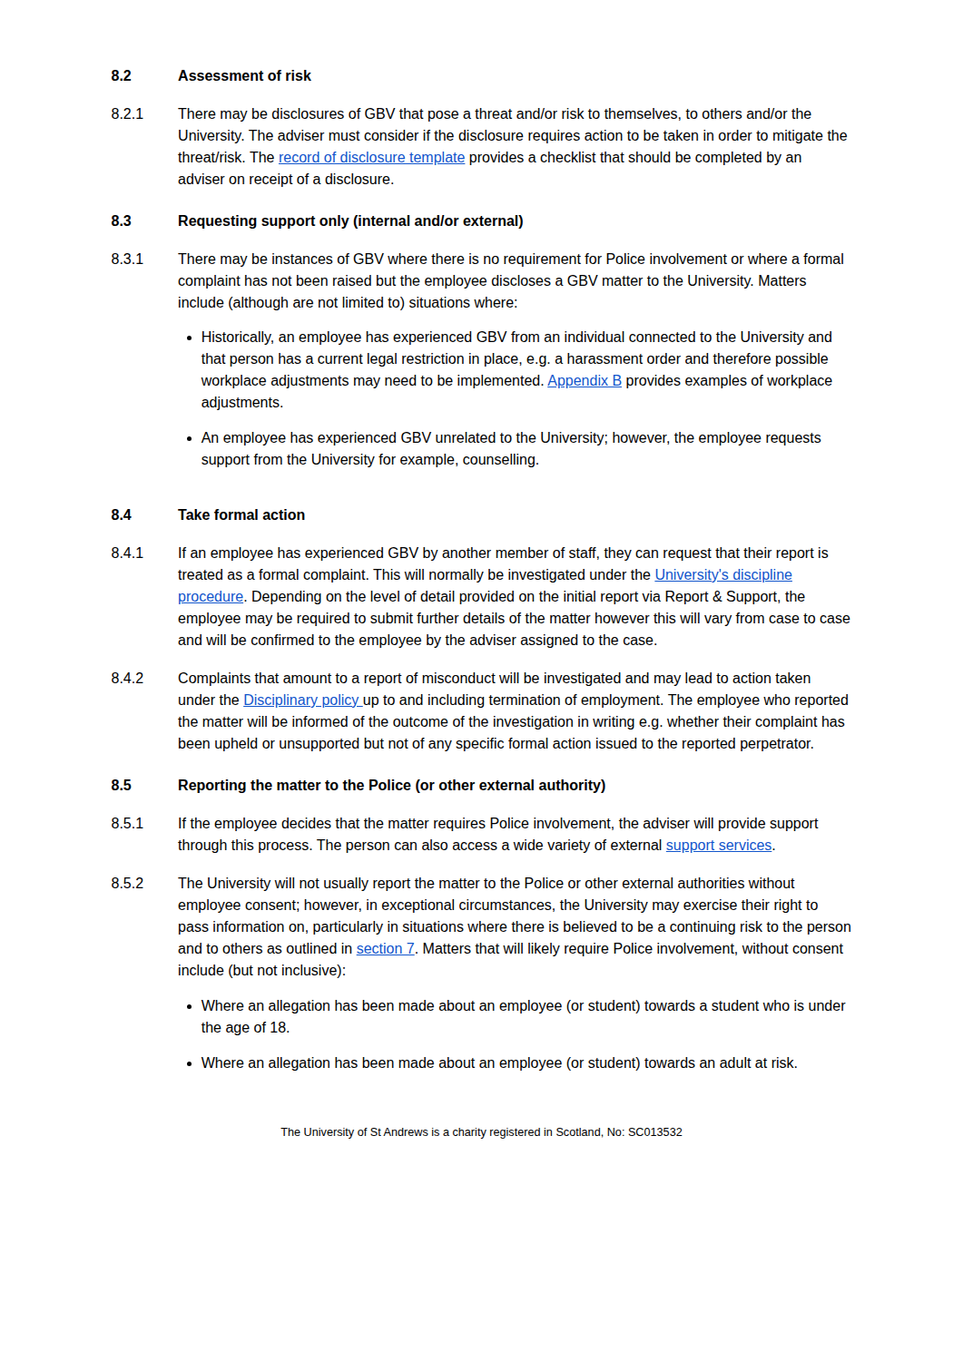8.2 Assessment of risk
8.2.1 There may be disclosures of GBV that pose a threat and/or risk to themselves, to others and/or the University. The adviser must consider if the disclosure requires action to be taken in order to mitigate the threat/risk. The record of disclosure template provides a checklist that should be completed by an adviser on receipt of a disclosure.
8.3 Requesting support only (internal and/or external)
8.3.1 There may be instances of GBV where there is no requirement for Police involvement or where a formal complaint has not been raised but the employee discloses a GBV matter to the University. Matters include (although are not limited to) situations where:
Historically, an employee has experienced GBV from an individual connected to the University and that person has a current legal restriction in place, e.g. a harassment order and therefore possible workplace adjustments may need to be implemented. Appendix B provides examples of workplace adjustments.
An employee has experienced GBV unrelated to the University; however, the employee requests support from the University for example, counselling.
8.4 Take formal action
8.4.1 If an employee has experienced GBV by another member of staff, they can request that their report is treated as a formal complaint. This will normally be investigated under the University's discipline procedure. Depending on the level of detail provided on the initial report via Report & Support, the employee may be required to submit further details of the matter however this will vary from case to case and will be confirmed to the employee by the adviser assigned to the case.
8.4.2 Complaints that amount to a report of misconduct will be investigated and may lead to action taken under the Disciplinary policy up to and including termination of employment. The employee who reported the matter will be informed of the outcome of the investigation in writing e.g. whether their complaint has been upheld or unsupported but not of any specific formal action issued to the reported perpetrator.
8.5 Reporting the matter to the Police (or other external authority)
8.5.1 If the employee decides that the matter requires Police involvement, the adviser will provide support through this process. The person can also access a wide variety of external support services.
8.5.2 The University will not usually report the matter to the Police or other external authorities without employee consent; however, in exceptional circumstances, the University may exercise their right to pass information on, particularly in situations where there is believed to be a continuing risk to the person and to others as outlined in section 7. Matters that will likely require Police involvement, without consent include (but not inclusive):
Where an allegation has been made about an employee (or student) towards a student who is under the age of 18.
Where an allegation has been made about an employee (or student) towards an adult at risk.
The University of St Andrews is a charity registered in Scotland, No: SC013532